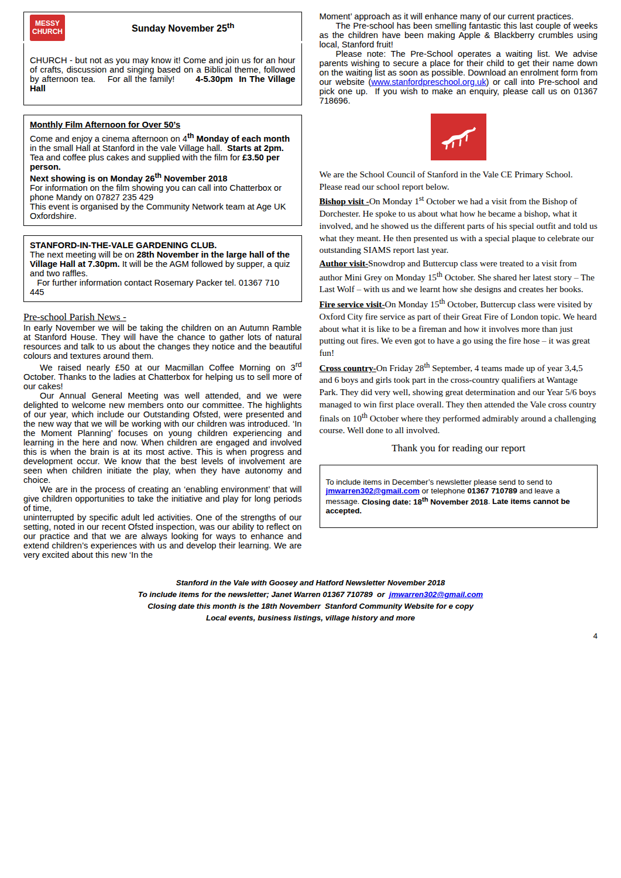MESSY
CHURCH
Sunday November 25th
CHURCH - but not as you may know it! Come and join us for an hour of crafts, discussion and singing based on a Biblical theme, followed by afternoon tea. For all the family! 4-5.30pm In The Village Hall
Monthly Film Afternoon for Over 50’s
Come and enjoy a cinema afternoon on 4th Monday of each month in the small Hall at Stanford in the vale Village hall. Starts at 2pm. Tea and coffee plus cakes and supplied with the film for £3.50 per person.
Next showing is on Monday 26th November 2018
For information on the film showing you can call into Chatterbox or phone Mandy on 07827 235 429
This event is organised by the Community Network team at Age UK Oxfordshire.
STANFORD-IN-THE-VALE GARDENING CLUB.
The next meeting will be on 28th November in the large hall of the Village Hall at 7.30pm. It will be the AGM followed by supper, a quiz and two raffles.
For further information contact Rosemary Packer tel. 01367 710 445
Pre-school Parish News -
In early November we will be taking the children on an Autumn Ramble at Stanford House. They will have the chance to gather lots of natural resources and talk to us about the changes they notice and the beautiful colours and textures around them.
We raised nearly £50 at our Macmillan Coffee Morning on 3rd October. Thanks to the ladies at Chatterbox for helping us to sell more of our cakes!
Our Annual General Meeting was well attended, and we were delighted to welcome new members onto our committee. The highlights of our year, which include our Outstanding Ofsted, were presented and the new way that we will be working with our children was introduced. ‘In the Moment Planning’ focuses on young children experiencing and learning in the here and now. When children are engaged and involved this is when the brain is at its most active. This is when progress and development occur. We know that the best levels of involvement are seen when children initiate the play, when they have autonomy and choice.
We are in the process of creating an ‘enabling environment’ that will give children opportunities to take the initiative and play for long periods of time,
uninterrupted by specific adult led activities. One of the strengths of our setting, noted in our recent Ofsted inspection, was our ability to reflect on our practice and that we are always looking for ways to enhance and extend children’s experiences with us and develop their learning. We are very excited about this new ‘In the
Moment’ approach as it will enhance many of our current practices.
The Pre-school has been smelling fantastic this last couple of weeks as the children have been making Apple & Blackberry crumbles using local, Stanford fruit!
Please note: The Pre-School operates a waiting list. We advise parents wishing to secure a place for their child to get their name down on the waiting list as soon as possible. Download an enrolment form from our website (www.stanfordpreschool.org.uk) or call into Pre-school and pick one up. If you wish to make an enquiry, please call us on 01367 718696.
We are the School Council of Stanford in the Vale CE Primary School. Please read our school report below.
Bishop visit -On Monday 1st October we had a visit from the Bishop of Dorchester. He spoke to us about what how he became a bishop, what it involved, and he showed us the different parts of his special outfit and told us what they meant. He then presented us with a special plaque to celebrate our outstanding SIAMS report last year.
Author visit-Snowdrop and Buttercup class were treated to a visit from author Mini Grey on Monday 15th October. She shared her latest story – The Last Wolf – with us and we learnt how she designs and creates her books.
Fire service visit-On Monday 15th October, Buttercup class were visited by Oxford City fire service as part of their Great Fire of London topic. We heard about what it is like to be a fireman and how it involves more than just putting out fires. We even got to have a go using the fire hose – it was great fun!
Cross country-On Friday 28th September, 4 teams made up of year 3,4,5 and 6 boys and girls took part in the cross-country qualifiers at Wantage Park. They did very well, showing great determination and our Year 5/6 boys managed to win first place overall. They then attended the Vale cross country finals on 10th October where they performed admirably around a challenging course. Well done to all involved.
Thank you for reading our report
To include items in December’s newsletter please send to send to jmwarren302@gmail.com or telephone 01367 710789 and leave a message. Closing date: 18th November 2018. Late items cannot be accepted.
Stanford in the Vale with Goosey and Hatford Newsletter November 2018
To include items for the newsletter; Janet Warren 01367 710789 or jmwarren302@gmail.com
Closing date this month is the 18th Novemberr Stanford Community Website for e copy
Local events, business listings, village history and more
4